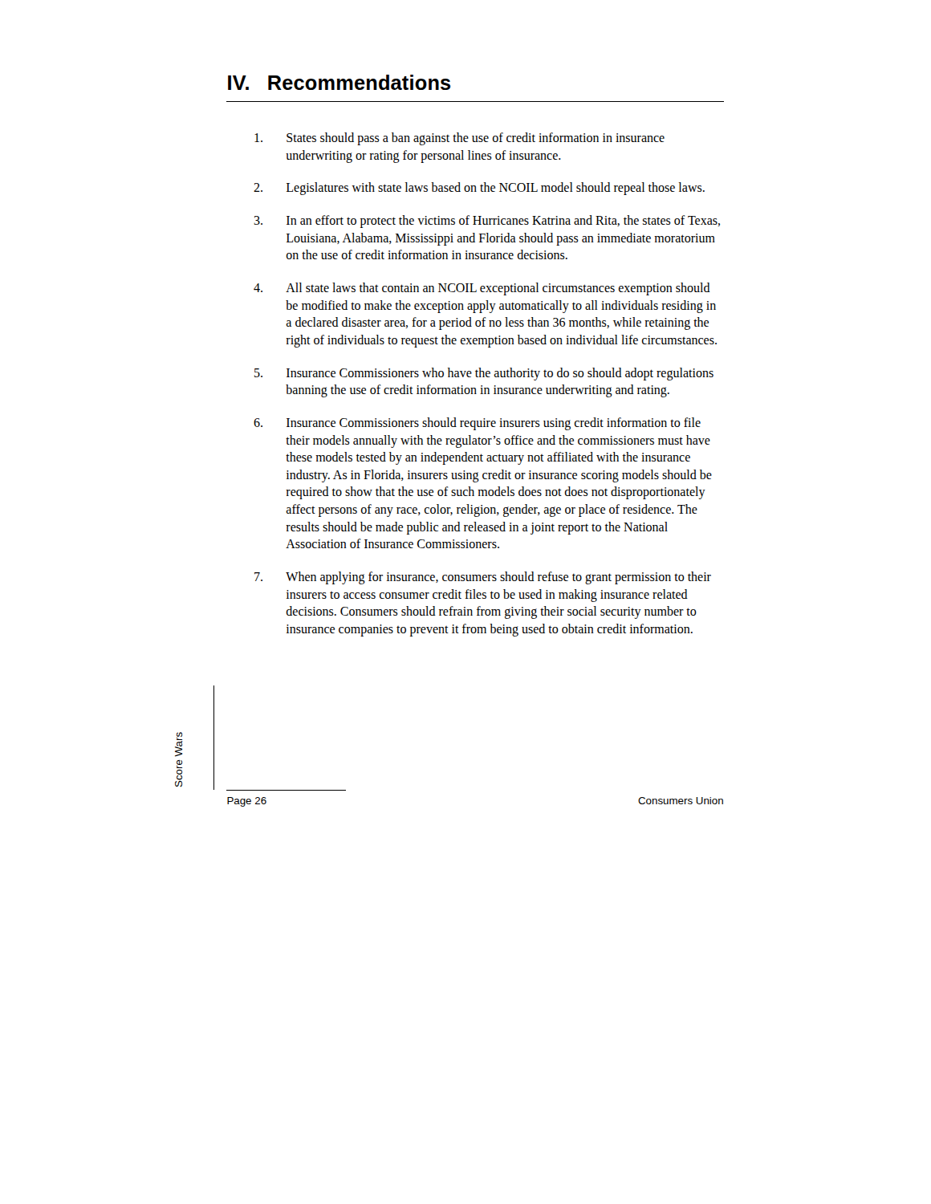IV. Recommendations
States should pass a ban against the use of credit information in insurance underwriting or rating for personal lines of insurance.
Legislatures with state laws based on the NCOIL model should repeal those laws.
In an effort to protect the victims of Hurricanes Katrina and Rita, the states of Texas, Louisiana, Alabama, Mississippi and Florida should pass an immediate moratorium on the use of credit information in insurance decisions.
All state laws that contain an NCOIL exceptional circumstances exemption should be modified to make the exception apply automatically to all individuals residing in a declared disaster area, for a period of no less than 36 months, while retaining the right of individuals to request the exemption based on individual life circumstances.
Insurance Commissioners who have the authority to do so should adopt regulations banning the use of credit information in insurance underwriting and rating.
Insurance Commissioners should require insurers using credit information to file their models annually with the regulator’s office and the commissioners must have these models tested by an independent actuary not affiliated with the insurance industry. As in Florida, insurers using credit or insurance scoring models should be required to show that the use of such models does not does not disproportionately affect persons of any race, color, religion, gender, age or place of residence. The results should be made public and released in a joint report to the National Association of Insurance Commissioners.
When applying for insurance, consumers should refuse to grant permission to their insurers to access consumer credit files to be used in making insurance related decisions. Consumers should refrain from giving their social security number to insurance companies to prevent it from being used to obtain credit information.
Score Wars
Page 26 Consumers Union